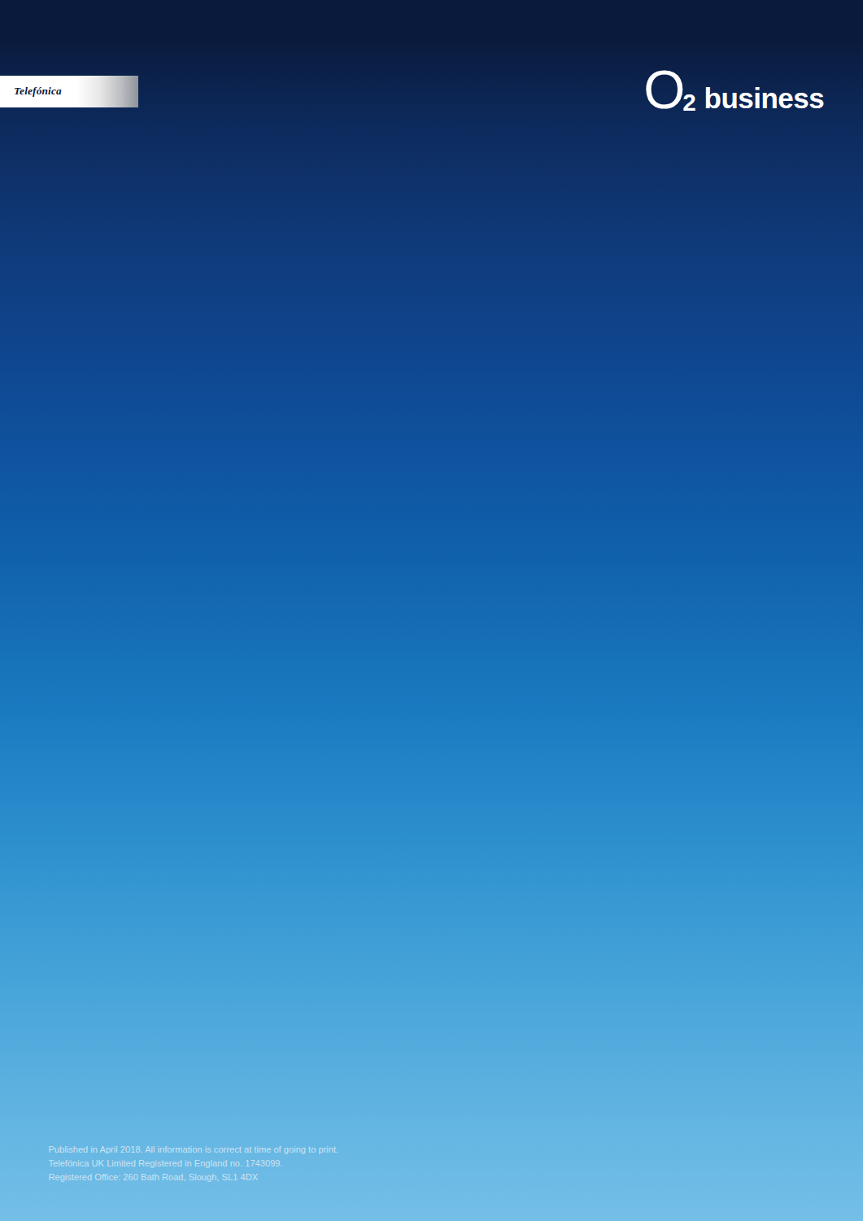Telefónica
O 2 business
Published in April 2018. All information is correct at time of going to print.
Telefónica UK Limited Registered in England no. 1743099.
Registered Office: 260 Bath Road, Slough, SL1 4DX